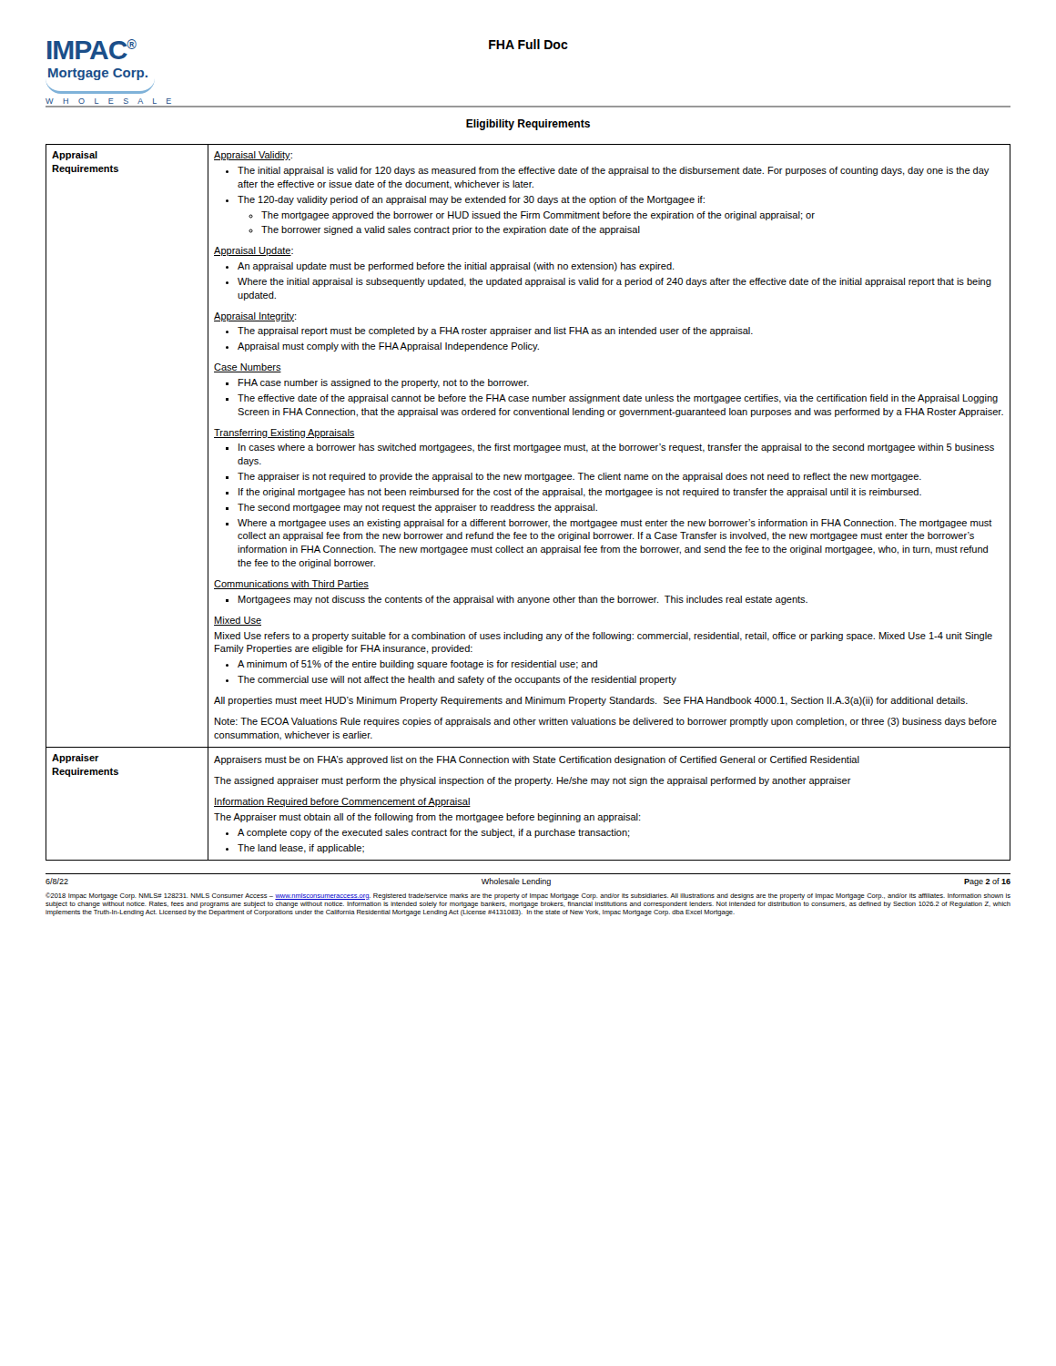IMPAC®
Mortgage Corp.
W H O L E S A L E
FHA Full Doc
Eligibility Requirements
| Appraisal Requirements | Appraisal Validity : The initial appraisal is valid for 120 days as measured from the effective date of the appraisal to the disbursement date. For purposes of counting days, day one is the day after the effective or issue date of the document, whichever is later. The 120-day validity period of an appraisal may be extended for 30 days at the option of the Mortgagee if: The mortgagee approved the borrower or HUD issued the Firm Commitment before the expiration of the original appraisal; or The borrower signed a valid sales contract prior to the expiration date of the appraisal Appraisal Update : An appraisal update must be performed before the initial appraisal (with no extension) has expired. Where the initial appraisal is subsequently updated, the updated appraisal is valid for a period of 240 days after the effective date of the initial appraisal report that is being updated. Appraisal Integrity : The appraisal report must be completed by a FHA roster appraiser and list FHA as an intended user of the appraisal. Appraisal must comply with the FHA Appraisal Independence Policy. Case Numbers FHA case number is assigned to the property, not to the borrower. The effective date of the appraisal cannot be before the FHA case number assignment date unless the mortgagee certifies, via the certification field in the Appraisal Logging Screen in FHA Connection, that the appraisal was ordered for conventional lending or government-guaranteed loan purposes and was performed by a FHA Roster Appraiser. Transferring Existing Appraisals In cases where a borrower has switched mortgagees, the first mortgagee must, at the borrower’s request, transfer the appraisal to the second mortgagee within 5 business days. The appraiser is not required to provide the appraisal to the new mortgagee. The client name on the appraisal does not need to reflect the new mortgagee. If the original mortgagee has not been reimbursed for the cost of the appraisal, the mortgagee is not required to transfer the appraisal until it is reimbursed. The second mortgagee may not request the appraiser to readdress the appraisal. Where a mortgagee uses an existing appraisal for a different borrower, the mortgagee must enter the new borrower’s information in FHA Connection. The mortgagee must collect an appraisal fee from the new borrower and refund the fee to the original borrower. If a Case Transfer is involved, the new mortgagee must enter the borrower’s information in FHA Connection. The new mortgagee must collect an appraisal fee from the borrower, and send the fee to the original mortgagee, who, in turn, must refund the fee to the original borrower. Communications with Third Parties Mortgagees may not discuss the contents of the appraisal with anyone other than the borrower. This includes real estate agents. Mixed Use Mixed Use refers to a property suitable for a combination of uses including any of the following: commercial, residential, retail, office or parking space. Mixed Use 1-4 unit Single Family Properties are eligible for FHA insurance, provided: A minimum of 51% of the entire building square footage is for residential use; and The commercial use will not affect the health and safety of the occupants of the residential property All properties must meet HUD’s Minimum Property Requirements and Minimum Property Standards. See FHA Handbook 4000.1, Section II.A.3(a)(ii) for additional details. Note: The ECOA Valuations Rule requires copies of appraisals and other written valuations be delivered to borrower promptly upon completion, or three (3) business days before consummation, whichever is earlier. |
| Appraiser Requirements | Appraisers must be on FHA’s approved list on the FHA Connection with State Certification designation of Certified General or Certified Residential The assigned appraiser must perform the physical inspection of the property. He/she may not sign the appraisal performed by another appraiser Information Required before Commencement of Appraisal The Appraiser must obtain all of the following from the mortgagee before beginning an appraisal: A complete copy of the executed sales contract for the subject, if a purchase transaction; The land lease, if applicable; |
6/8/22
Wholesale Lending
Page 2 of 16
©2018 Impac Mortgage Corp. NMLS# 128231. NMLS Consumer Access – www.nmlsconsumeraccess.org. Registered trade/service marks are the property of Impac Mortgage Corp. and/or its subsidiaries. All illustrations and designs are the property of Impac Mortgage Corp., and/or its affiliates. Information shown is subject to change without notice. Rates, fees and programs are subject to change without notice. Information is intended solely for mortgage bankers, mortgage brokers, financial institutions and correspondent lenders. Not intended for distribution to consumers, as defined by Section 1026.2 of Regulation Z, which implements the Truth-In-Lending Act. Licensed by the Department of Corporations under the California Residential Mortgage Lending Act (License #4131083). In the state of New York, Impac Mortgage Corp. dba Excel Mortgage.